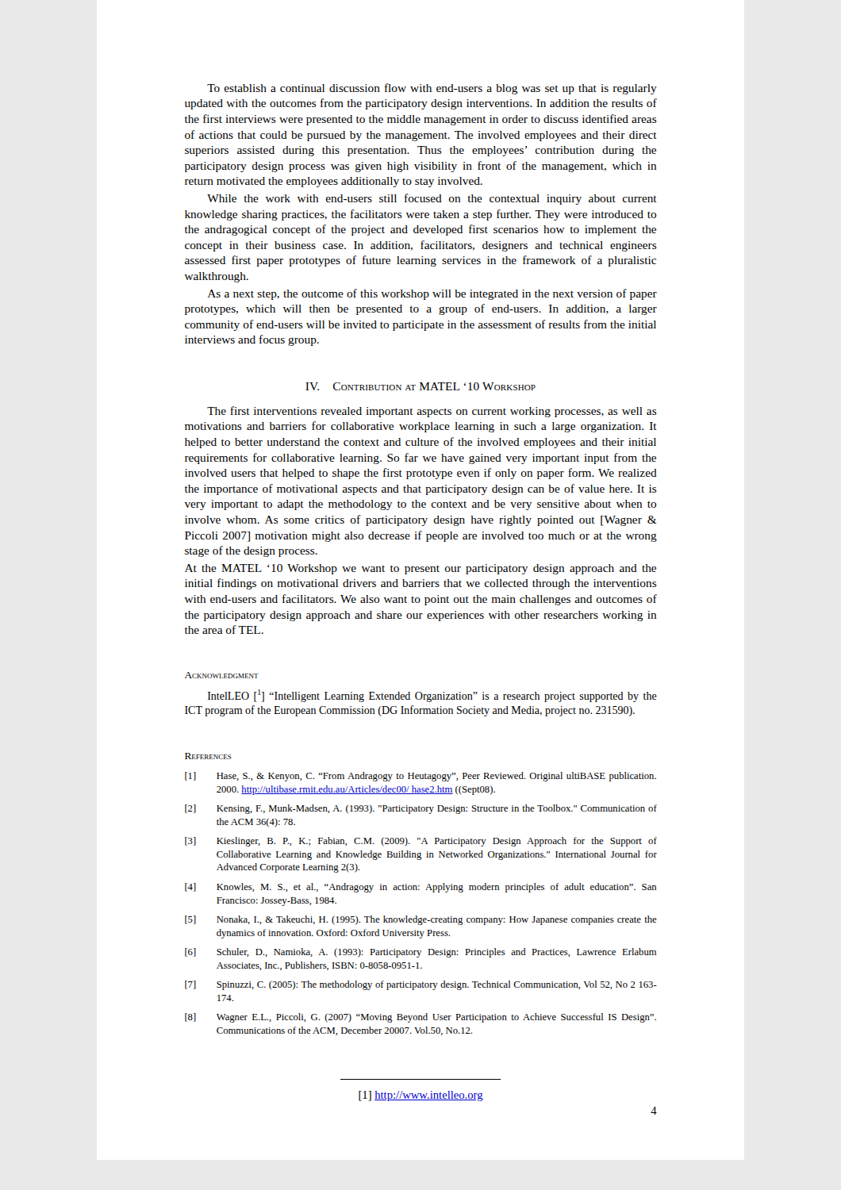To establish a continual discussion flow with end-users a blog was set up that is regularly updated with the outcomes from the participatory design interventions. In addition the results of the first interviews were presented to the middle management in order to discuss identified areas of actions that could be pursued by the management. The involved employees and their direct superiors assisted during this presentation. Thus the employees’ contribution during the participatory design process was given high visibility in front of the management, which in return motivated the employees additionally to stay involved.
While the work with end-users still focused on the contextual inquiry about current knowledge sharing practices, the facilitators were taken a step further. They were introduced to the andragogical concept of the project and developed first scenarios how to implement the concept in their business case. In addition, facilitators, designers and technical engineers assessed first paper prototypes of future learning services in the framework of a pluralistic walkthrough.
As a next step, the outcome of this workshop will be integrated in the next version of paper prototypes, which will then be presented to a group of end-users. In addition, a larger community of end-users will be invited to participate in the assessment of results from the initial interviews and focus group.
IV. Contribution at MATEL ‘10 Workshop
The first interventions revealed important aspects on current working processes, as well as motivations and barriers for collaborative workplace learning in such a large organization. It helped to better understand the context and culture of the involved employees and their initial requirements for collaborative learning. So far we have gained very important input from the involved users that helped to shape the first prototype even if only on paper form. We realized the importance of motivational aspects and that participatory design can be of value here. It is very important to adapt the methodology to the context and be very sensitive about when to involve whom. As some critics of participatory design have rightly pointed out [Wagner & Piccoli 2007] motivation might also decrease if people are involved too much or at the wrong stage of the design process.
At the MATEL ‘10 Workshop we want to present our participatory design approach and the initial findings on motivational drivers and barriers that we collected through the interventions with end-users and facilitators. We also want to point out the main challenges and outcomes of the participatory design approach and share our experiences with other researchers working in the area of TEL.
Acknowledgment
IntelLEO [1] “Intelligent Learning Extended Organization” is a research project supported by the ICT program of the European Commission (DG Information Society and Media, project no. 231590).
References
[1] Hase, S., & Kenyon, C. “From Andragogy to Heutagogy”, Peer Reviewed. Original ultiBASE publication. 2000. http://ultibase.rmit.edu.au/Articles/dec00/ hase2.htm ((Sept08).
[2] Kensing, F., Munk-Madsen, A. (1993). "Participatory Design: Structure in the Toolbox." Communication of the ACM 36(4): 78.
[3] Kieslinger, B. P., K.; Fabian, C.M. (2009). "A Participatory Design Approach for the Support of Collaborative Learning and Knowledge Building in Networked Organizations." International Journal for Advanced Corporate Learning 2(3).
[4] Knowles, M. S., et al., “Andragogy in action: Applying modern principles of adult education”. San Francisco: Jossey-Bass, 1984.
[5] Nonaka, I., & Takeuchi, H. (1995). The knowledge-creating company: How Japanese companies create the dynamics of innovation. Oxford: Oxford University Press.
[6] Schuler, D., Namioka, A. (1993): Participatory Design: Principles and Practices, Lawrence Erlabum Associates, Inc., Publishers, ISBN: 0-8058-0951-1.
[7] Spinuzzi, C. (2005): The methodology of participatory design. Technical Communication, Vol 52, No 2 163-174.
[8] Wagner E.L., Piccoli, G. (2007) “Moving Beyond User Participation to Achieve Successful IS Design”. Communications of the ACM, December 20007. Vol.50, No.12.
[1] http://www.intelleo.org
4